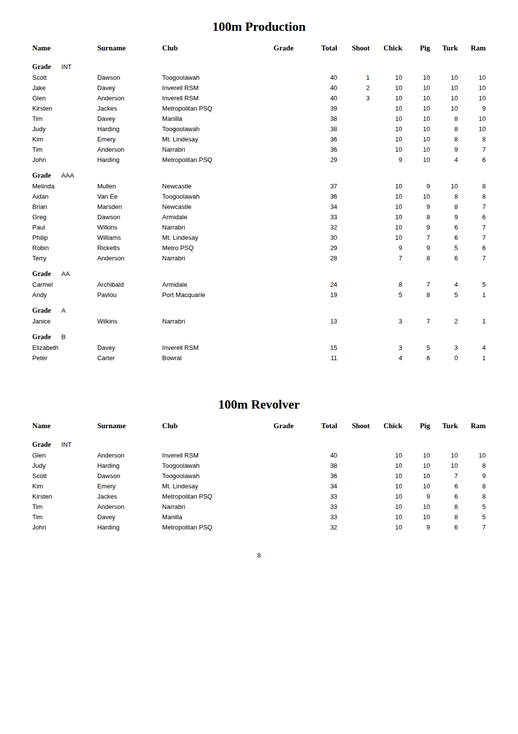100m Production
| Name | Surname | Club | Grade | Total | Shoot | Chick | Pig | Turk | Ram |
| --- | --- | --- | --- | --- | --- | --- | --- | --- | --- |
| Grade INT | |
| Scott | Dawson | Toogoolawah | | 40 | 1 | 10 | 10 | 10 | 10 |
| Jake | Davey | Inverell RSM | | 40 | 2 | 10 | 10 | 10 | 10 |
| Glen | Anderson | Inverell RSM | | 40 | 3 | 10 | 10 | 10 | 10 |
| Kirsten | Jackes | Metropolitan PSQ | | 39 | | 10 | 10 | 10 | 9 |
| Tim | Davey | Manilla | | 38 | | 10 | 10 | 8 | 10 |
| Judy | Harding | Toogoolawah | | 38 | | 10 | 10 | 8 | 10 |
| Kim | Emery | Mt. Lindesay | | 36 | | 10 | 10 | 8 | 8 |
| Tim | Anderson | Narrabri | | 36 | | 10 | 10 | 9 | 7 |
| John | Harding | Metropolitan PSQ | | 29 | | 9 | 10 | 4 | 6 |
| Grade AAA | |
| Melinda | Mullen | Newcastle | | 37 | | 10 | 9 | 10 | 8 |
| Aidan | Van Ee | Toogoolawah | | 36 | | 10 | 10 | 8 | 8 |
| Brian | Marsden | Newcastle | | 34 | | 10 | 9 | 8 | 7 |
| Greg | Dawson | Armidale | | 33 | | 10 | 8 | 9 | 6 |
| Paul | Wilkins | Narrabri | | 32 | | 10 | 9 | 6 | 7 |
| Philip | Williams | Mt. Lindesay | | 30 | | 10 | 7 | 6 | 7 |
| Robin | Ricketts | Metro PSQ | | 29 | | 9 | 9 | 5 | 6 |
| Terry | Anderson | Narrabri | | 28 | | 7 | 8 | 6 | 7 |
| Grade AA | |
| Carmel | Archibald | Armidale | | 24 | | 8 | 7 | 4 | 5 |
| Andy | Pavlou | Port Macquarie | | 19 | | 5 | 8 | 5 | 1 |
| Grade A | |
| Janice | Wilkins | Narrabri | | 13 | | 3 | 7 | 2 | 1 |
| Grade B | |
| Elizabeth | Davey | Inverell RSM | | 15 | | 3 | 5 | 3 | 4 |
| Peter | Carter | Bowral | | 11 | | 4 | 6 | 0 | 1 |
100m Revolver
| Name | Surname | Club | Grade | Total | Shoot | Chick | Pig | Turk | Ram |
| --- | --- | --- | --- | --- | --- | --- | --- | --- | --- |
| Grade INT | |
| Glen | Anderson | Inverell RSM | | 40 | | 10 | 10 | 10 | 10 |
| Judy | Harding | Toogoolawah | | 38 | | 10 | 10 | 10 | 8 |
| Scott | Dawson | Toogoolawah | | 36 | | 10 | 10 | 7 | 9 |
| Kim | Emery | Mt. Lindesay | | 34 | | 10 | 10 | 6 | 8 |
| Kirsten | Jackes | Metropolitan PSQ | | 33 | | 10 | 9 | 6 | 8 |
| Tim | Anderson | Narrabri | | 33 | | 10 | 10 | 8 | 5 |
| Tim | Davey | Manilla | | 33 | | 10 | 10 | 8 | 5 |
| John | Harding | Metropolitan PSQ | | 32 | | 10 | 9 | 6 | 7 |
8